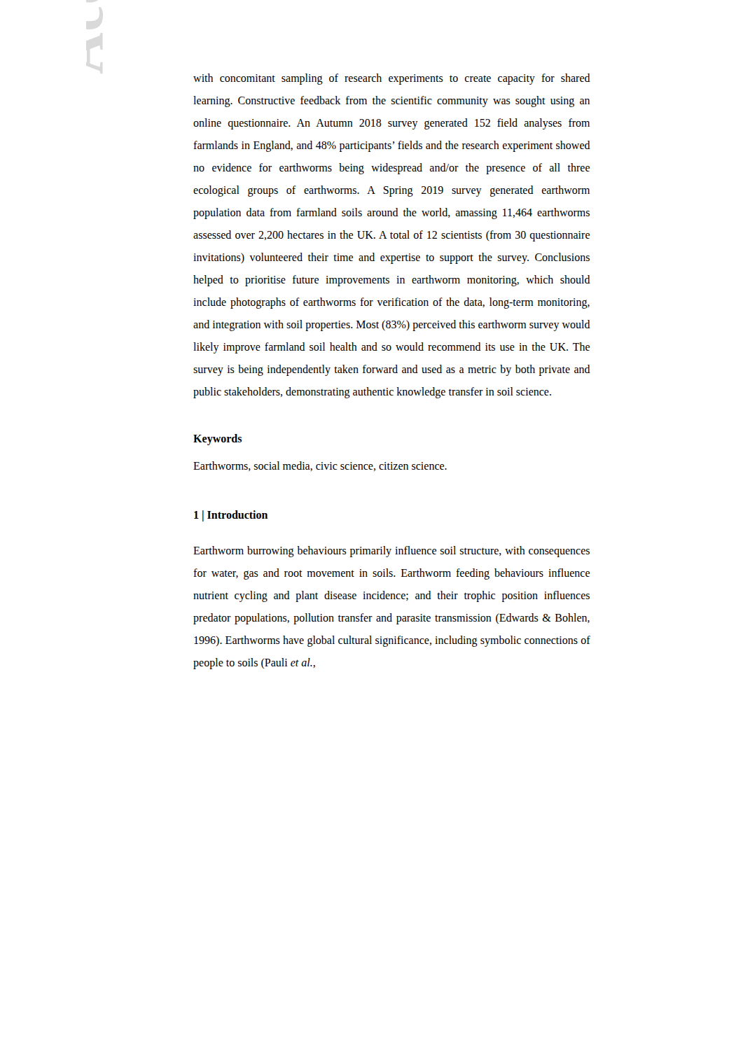Accepted Article
with concomitant sampling of research experiments to create capacity for shared learning. Constructive feedback from the scientific community was sought using an online questionnaire. An Autumn 2018 survey generated 152 field analyses from farmlands in England, and 48% participants’ fields and the research experiment showed no evidence for earthworms being widespread and/or the presence of all three ecological groups of earthworms. A Spring 2019 survey generated earthworm population data from farmland soils around the world, amassing 11,464 earthworms assessed over 2,200 hectares in the UK. A total of 12 scientists (from 30 questionnaire invitations) volunteered their time and expertise to support the survey. Conclusions helped to prioritise future improvements in earthworm monitoring, which should include photographs of earthworms for verification of the data, long-term monitoring, and integration with soil properties. Most (83%) perceived this earthworm survey would likely improve farmland soil health and so would recommend its use in the UK. The survey is being independently taken forward and used as a metric by both private and public stakeholders, demonstrating authentic knowledge transfer in soil science.
Keywords
Earthworms, social media, civic science, citizen science.
1 | Introduction
Earthworm burrowing behaviours primarily influence soil structure, with consequences for water, gas and root movement in soils. Earthworm feeding behaviours influence nutrient cycling and plant disease incidence; and their trophic position influences predator populations, pollution transfer and parasite transmission (Edwards & Bohlen, 1996). Earthworms have global cultural significance, including symbolic connections of people to soils (Pauli et al.,